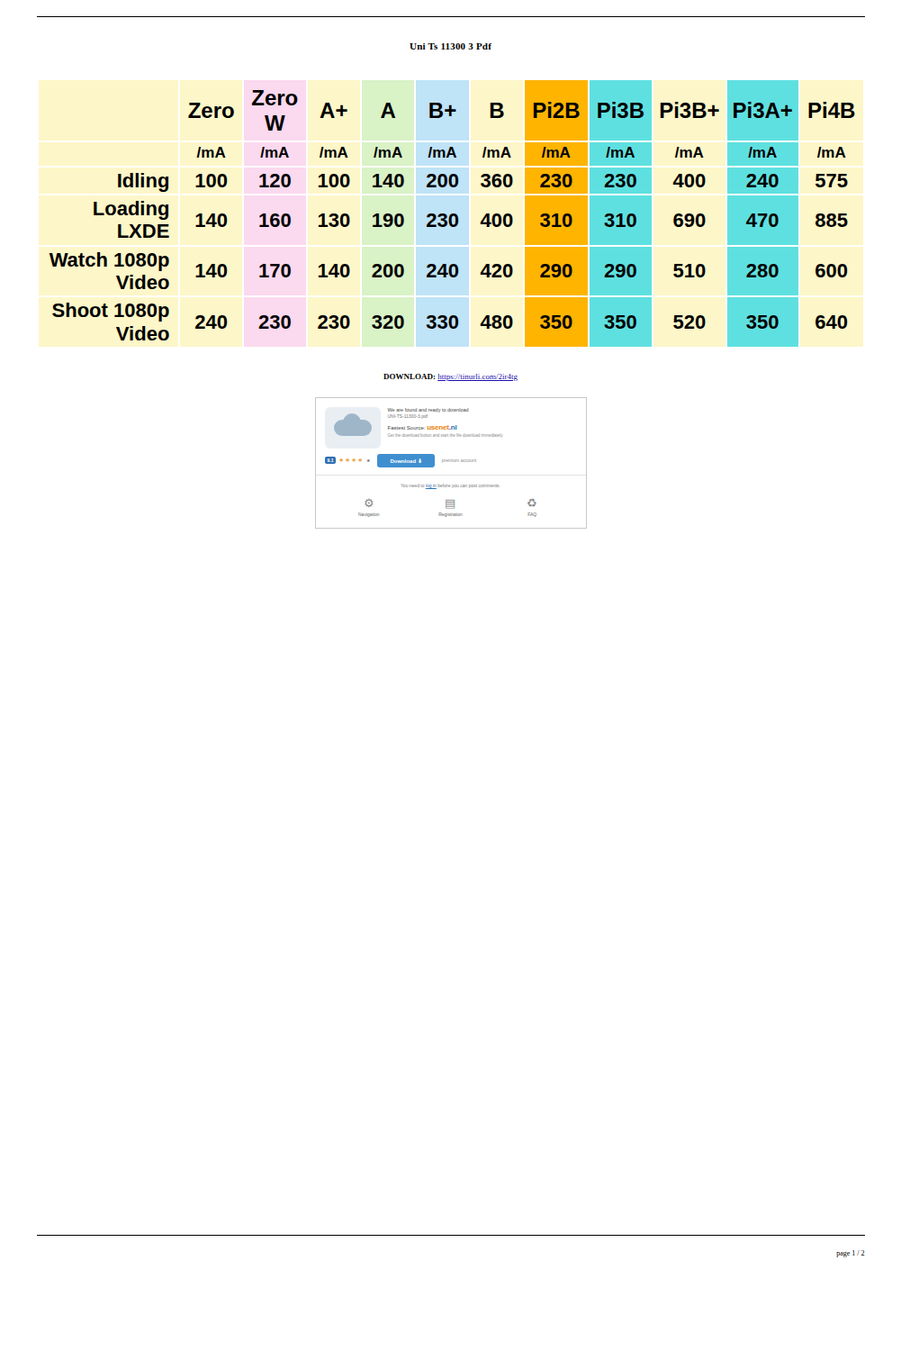Uni Ts 11300 3 Pdf
| | Zero | Zero W | A+ | A | B+ | B | Pi2B | Pi3B | Pi3B+ | Pi3A+ | Pi4B |
| --- | --- | --- | --- | --- | --- | --- | --- | --- | --- | --- | --- |
| | /mA | /mA | /mA | /mA | /mA | /mA | /mA | /mA | /mA | /mA | /mA |
| Idling | 100 | 120 | 100 | 140 | 200 | 360 | 230 | 230 | 400 | 240 | 575 |
| Loading LXDE | 140 | 160 | 130 | 190 | 230 | 400 | 310 | 310 | 690 | 470 | 885 |
| Watch 1080p Video | 140 | 170 | 140 | 200 | 240 | 420 | 290 | 290 | 510 | 280 | 600 |
| Shoot 1080p Video | 240 | 230 | 230 | 320 | 330 | 480 | 350 | 350 | 520 | 350 | 640 |
DOWNLOAD: https://tinurli.com/2ir4tg
We are found and ready to download
UNI-TS-11300-3.pdf
Fastest Source: usenet.nl
Get the download button and start the file download immediately
9.1 ★★★★ ★
Download ⬇
premium account
You need to log in before you can post comments.
⚙Navigation
▤Registration
♻FAQ
page 1 / 2